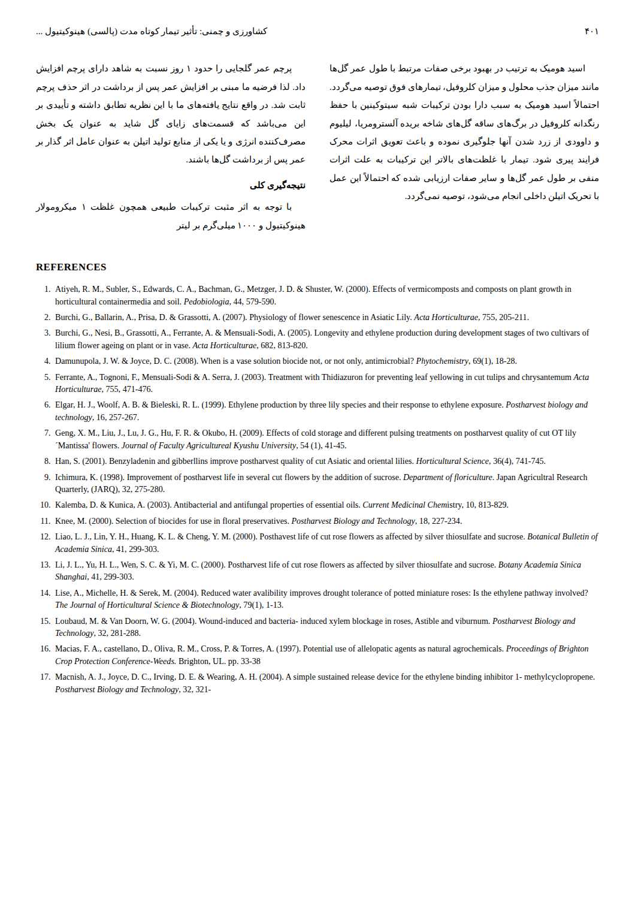۴۰۱ کشاورزی و چمنی: تأثیر تیمار کوتاه مدت (پالسی) هینوکیتیول ...
اسید هومیک به ترتیب در بهبود برخی صفات مرتبط با طول عمر گل‌ها مانند میزان جذب محلول و میزان کلروفیل، تیمارهای فوق توصیه می‌گردد. احتمالاً اسید هومیک به سبب دارا بودن ترکیبات شبه سیتوکینین با حفظ رنگدانه کلروفیل در برگ‌های ساقه گل‌های شاخه بریده آلسترومریا، لیلیوم و داوودی از زرد شدن آنها جلوگیری نموده و باعث تعویق اثرات محرک فرایند پیری شود. تیمار با غلظت‌های بالاتر این ترکیبات به علت اثرات منفی بر طول عمر گل‌ها و سایر صفات ارزیابی شده که احتمالاً این عمل با تحریک اتیلن داخلی انجام می‌شود، توصیه نمی‌گردد.
پرچم عمر گلجایی را حدود ۱ روز نسبت به شاهد دارای پرچم افزایش داد. لذا فرضیه ما مبنی بر افزایش عمر پس از برداشت در اثر حذف پرچم ثابت شد. در واقع نتایج یافته‌های ما با این نظریه تطابق داشته و تأییدی بر این می‌باشد که قسمت‌های زایای گل شاید به عنوان یک بخش مصرف‌کننده انرژی و یا یکی از منابع تولید اتیلن به عنوان عامل اثر گذار بر عمر پس از برداشت گل‌ها باشند.
نتیجه‌گیری کلی
با توجه به اثر مثبت ترکیبات طبیعی همچون غلظت ۱ میکرومولار هینوکیتیول و ۱۰۰۰ میلی‌گرم بر لیتر
REFERENCES
Atiyeh, R. M., Subler, S., Edwards, C. A., Bachman, G., Metzger, J. D. & Shuster, W. (2000). Effects of vermicomposts and composts on plant growth in horticultural containermedia and soil. Pedobiologia, 44, 579-590.
Burchi, G., Ballarin, A., Prisa, D. & Grassotti, A. (2007). Physiology of flower senescence in Asiatic Lily. Acta Horticulturae, 755, 205-211.
Burchi, G., Nesi, B., Grassotti, A., Ferrante, A. & Mensuali-Sodi, A. (2005). Longevity and ethylene production during development stages of two cultivars of lilium flower ageing on plant or in vase. Acta Horticulturae, 682, 813-820.
Damunupola, J. W. & Joyce, D. C. (2008). When is a vase solution biocide not, or not only, antimicrobial? Phytochemistry, 69(1), 18-28.
Ferrante, A., Tognoni, F., Mensuali-Sodi & A. Serra, J. (2003). Treatment with Thidiazuron for preventing leaf yellowing in cut tulips and chrysantemum Acta Horticulturae, 755, 471-476.
Elgar, H. J., Woolf, A. B. & Bieleski, R. L. (1999). Ethylene production by three lily species and their response to ethylene exposure. Postharvest biology and technology, 16, 257-267.
Geng, X. M., Liu, J., Lu, J. G., Hu, F. R. & Okubo, H. (2009). Effects of cold storage and different pulsing treatments on postharvest quality of cut OT lily ˊMantissa' flowers. Journal of Faculty Agricultureal Kyushu University, 54 (1), 41-45.
Han, S. (2001). Benzyladenin and gibberllins improve postharvest quality of cut Asiatic and oriental lilies. Horticultural Science, 36(4), 741-745.
Ichimura, K. (1998). Improvement of postharvest life in several cut flowers by the addition of sucrose. Department of floriculture. Japan Agricultral Research Quarterly, (JARQ), 32, 275-280.
Kalemba, D. & Kunica, A. (2003). Antibacterial and antifungal properties of essential oils. Current Medicinal Chemistry, 10, 813-829.
Knee, M. (2000). Selection of biocides for use in floral preservatives. Postharvest Biology and Technology, 18, 227-234.
Liao, L. J., Lin, Y. H., Huang, K. L. & Cheng, Y. M. (2000). Posthavest life of cut rose flowers as affected by silver thiosulfate and sucrose. Botanical Bulletin of Academia Sinica, 41, 299-303.
Li, J. L., Yu, H. L., Wen, S. C. & Yi, M. C. (2000). Postharvest life of cut rose flowers as affected by silver thiosulfate and sucrose. Botany Academia Sinica Shanghai, 41, 299-303.
Lise, A., Michelle, H. & Serek, M. (2004). Reduced water avalibility improves drought tolerance of potted miniature roses: Is the ethylene pathway involved? The Journal of Horticultural Science & Biotechnology, 79(1), 1-13.
Loubaud, M. & Van Doorn, W. G. (2004). Wound-induced and bacteria- induced xylem blockage in roses, Astible and viburnum. Postharvest Biology and Technology, 32, 281-288.
Macias, F. A., castellano, D., Oliva, R. M., Cross, P. & Torres, A. (1997). Potential use of allelopatic agents as natural agrochemicals. Proceedings of Brighton Crop Protection Conference-Weeds. Brighton, UL. pp. 33-38
Macnish, A. J., Joyce, D. C., Irving, D. E. & Wearing, A. H. (2004). A simple sustained release device for the ethylene binding inhibitor 1- methylcyclopropene. Postharvest Biology and Technology, 32, 321-